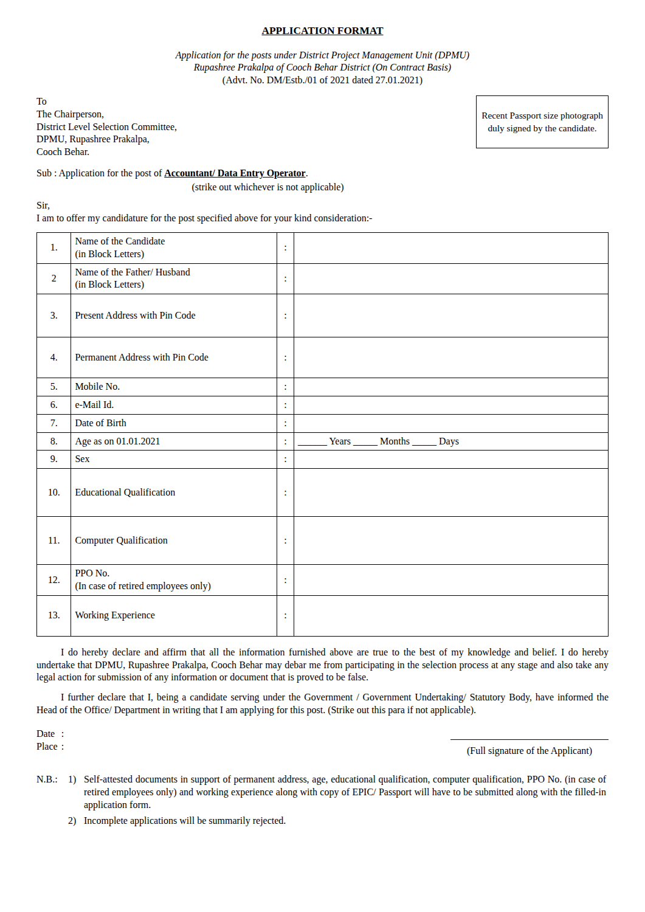APPLICATION FORMAT
Application for the posts under District Project Management Unit (DPMU)
Rupashree Prakalpa of Cooch Behar District (On Contract Basis)
(Advt. No. DM/Estb./01 of 2021 dated 27.01.2021)
Recent Passport size photograph duly signed by the candidate.
To
The Chairperson,
District Level Selection Committee,
DPMU, Rupashree Prakalpa,
Cooch Behar.
Sub : Application for the post of Accountant/ Data Entry Operator.
(strike out whichever is not applicable)
Sir,
I am to offer my candidature for the post specified above for your kind consideration:-
| 1. | Name of the Candidate (in Block Letters) | : | |
| 2 | Name of the Father/ Husband (in Block Letters) | : | |
| 3. | Present Address with Pin Code | : | |
| 4. | Permanent Address with Pin Code | : | |
| 5. | Mobile No. | : | |
| 6. | e-Mail Id. | : | |
| 7. | Date of Birth | : | |
| 8. | Age as on 01.01.2021 | : | ______ Years _____ Months _____ Days |
| 9. | Sex | : | |
| 10. | Educational Qualification | : | |
| 11. | Computer Qualification | : | |
| 12. | PPO No. (In case of retired employees only) | : | |
| 13. | Working Experience | : | |
I do hereby declare and affirm that all the information furnished above are true to the best of my knowledge and belief. I do hereby undertake that DPMU, Rupashree Prakalpa, Cooch Behar may debar me from participating in the selection process at any stage and also take any legal action for submission of any information or document that is proved to be false.
I further declare that I, being a candidate serving under the Government / Government Undertaking/ Statutory Body, have informed the Head of the Office/ Department in writing that I am applying for this post. (Strike out this para if not applicable).
| Date | : |
| Place | : |
(Full signature of the Applicant)
| N.B.: | 1) | Self-attested documents in support of permanent address, age, educational qualification, computer qualification, PPO No. (in case of retired employees only) and working experience along with copy of EPIC/ Passport will have to be submitted along with the filled-in application form. |
| | 2) | Incomplete applications will be summarily rejected. |